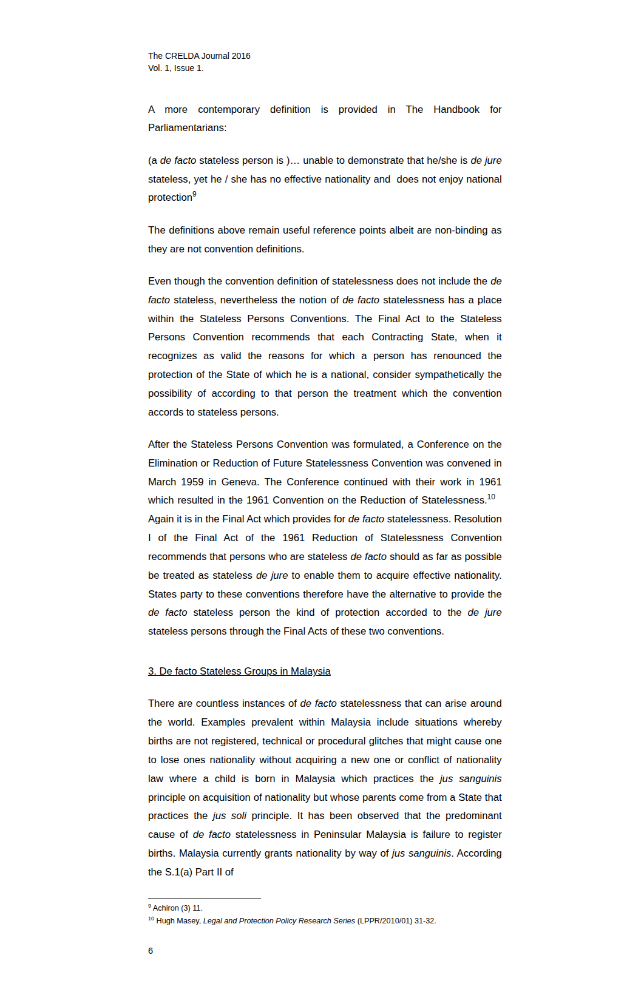The CRELDA Journal 2016
Vol. 1, Issue 1.
A more contemporary definition is provided in The Handbook for Parliamentarians:
(a de facto stateless person is )… unable to demonstrate that he/she is de jure stateless, yet he / she has no effective nationality and does not enjoy national protection9
The definitions above remain useful reference points albeit are non-binding as they are not convention definitions.
Even though the convention definition of statelessness does not include the de facto stateless, nevertheless the notion of de facto statelessness has a place within the Stateless Persons Conventions. The Final Act to the Stateless Persons Convention recommends that each Contracting State, when it recognizes as valid the reasons for which a person has renounced the protection of the State of which he is a national, consider sympathetically the possibility of according to that person the treatment which the convention accords to stateless persons.
After the Stateless Persons Convention was formulated, a Conference on the Elimination or Reduction of Future Statelessness Convention was convened in March 1959 in Geneva. The Conference continued with their work in 1961 which resulted in the 1961 Convention on the Reduction of Statelessness.10 Again it is in the Final Act which provides for de facto statelessness. Resolution I of the Final Act of the 1961 Reduction of Statelessness Convention recommends that persons who are stateless de facto should as far as possible be treated as stateless de jure to enable them to acquire effective nationality. States party to these conventions therefore have the alternative to provide the de facto stateless person the kind of protection accorded to the de jure stateless persons through the Final Acts of these two conventions.
3. De facto Stateless Groups in Malaysia
There are countless instances of de facto statelessness that can arise around the world. Examples prevalent within Malaysia include situations whereby births are not registered, technical or procedural glitches that might cause one to lose ones nationality without acquiring a new one or conflict of nationality law where a child is born in Malaysia which practices the jus sanguinis principle on acquisition of nationality but whose parents come from a State that practices the jus soli principle. It has been observed that the predominant cause of de facto statelessness in Peninsular Malaysia is failure to register births. Malaysia currently grants nationality by way of jus sanguinis. According the S.1(a) Part II of
9 Achiron (3) 11.
10 Hugh Masey, Legal and Protection Policy Research Series (LPPR/2010/01) 31-32.
6